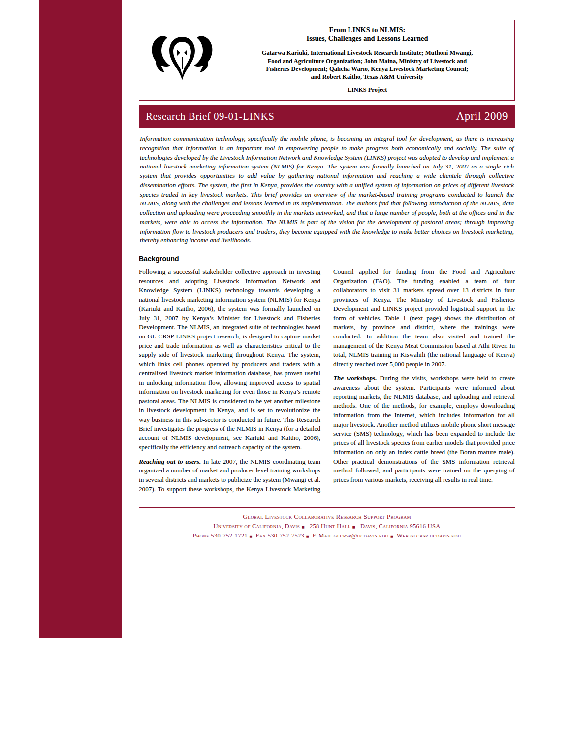GLOBAL LIVESTOCK CRSP
From LINKS to NLMIS:
Issues, Challenges and Lessons Learned
Gatarwa Kariuki, International Livestock Research Institute; Muthoni Mwangi,
Food and Agriculture Organization; John Maina, Ministry of Livestock and
Fisheries Development; Qalicha Wario, Kenya Livestock Marketing Council;
and Robert Kaitho, Texas A&M University
LINKS Project
Research Brief 09-01-LINKS
April 2009
Information communication technology, specifically the mobile phone, is becoming an integral tool for development, as there is increasing recognition that information is an important tool in empowering people to make progress both economically and socially. The suite of technologies developed by the Livestock Information Network and Knowledge System (LINKS) project was adopted to develop and implement a national livestock marketing information system (NLMIS) for Kenya. The system was formally launched on July 31, 2007 as a single rich system that provides opportunities to add value by gathering national information and reaching a wide clientele through collective dissemination efforts. The system, the first in Kenya, provides the country with a unified system of information on prices of different livestock species traded in key livestock markets. This brief provides an overview of the market-based training programs conducted to launch the NLMIS, along with the challenges and lessons learned in its implementation. The authors find that following introduction of the NLMIS, data collection and uploading were proceeding smoothly in the markets networked, and that a large number of people, both at the offices and in the markets, were able to access the information. The NLMIS is part of the vision for the development of pastoral areas; through improving information flow to livestock producers and traders, they become equipped with the knowledge to make better choices on livestock marketing, thereby enhancing income and livelihoods.
Background
Following a successful stakeholder collective approach in investing resources and adopting Livestock Information Network and Knowledge System (LINKS) technology towards developing a national livestock marketing information system (NLMIS) for Kenya (Kariuki and Kaitho, 2006), the system was formally launched on July 31, 2007 by Kenya’s Minister for Livestock and Fisheries Development. The NLMIS, an integrated suite of technologies based on GL-CRSP LINKS project research, is designed to capture market price and trade information as well as characteristics critical to the supply side of livestock marketing throughout Kenya. The system, which links cell phones operated by producers and traders with a centralized livestock market information database, has proven useful in unlocking information flow, allowing improved access to spatial information on livestock marketing for even those in Kenya’s remote pastoral areas. The NLMIS is considered to be yet another milestone in livestock development in Kenya, and is set to revolutionize the way business in this sub-sector is conducted in future. This Research Brief investigates the progress of the NLMIS in Kenya (for a detailed account of NLMIS development, see Kariuki and Kaitho, 2006), specifically the efficiency and outreach capacity of the system.
Reaching out to users. In late 2007, the NLMIS coordinating team organized a number of market and producer level training workshops in several districts and markets to publicize the system (Mwangi et al. 2007). To support these workshops, the Kenya Livestock Marketing Council applied for funding from the Food and Agriculture Organization (FAO). The funding enabled a team of four collaborators to visit 31 markets spread over 13 districts in four provinces of Kenya. The Ministry of Livestock and Fisheries Development and LINKS project provided logistical support in the form of vehicles. Table 1 (next page) shows the distribution of markets, by province and district, where the trainings were conducted. In addition the team also visited and trained the management of the Kenya Meat Commission based at Athi River. In total, NLMIS training in Kiswahili (the national language of Kenya) directly reached over 5,000 people in 2007.
The workshops. During the visits, workshops were held to create awareness about the system. Participants were informed about reporting markets, the NLMIS database, and uploading and retrieval methods. One of the methods, for example, employs downloading information from the Internet, which includes information for all major livestock. Another method utilizes mobile phone short message service (SMS) technology, which has been expanded to include the prices of all livestock species from earlier models that provided price information on only an index cattle breed (the Boran mature male). Other practical demonstrations of the SMS information retrieval method followed, and participants were trained on the querying of prices from various markets, receiving all results in real time.
Global Livestock Collaborative Research Support Program
University of California, Davis ■ 258 Hunt Hall ■ Davis, California 95616 USA
Phone 530-752-1721 ■ Fax 530-752-7523 ■ E-Mail glcrsp@ucdavis.edu ■ Web glcrsp.ucdavis.edu